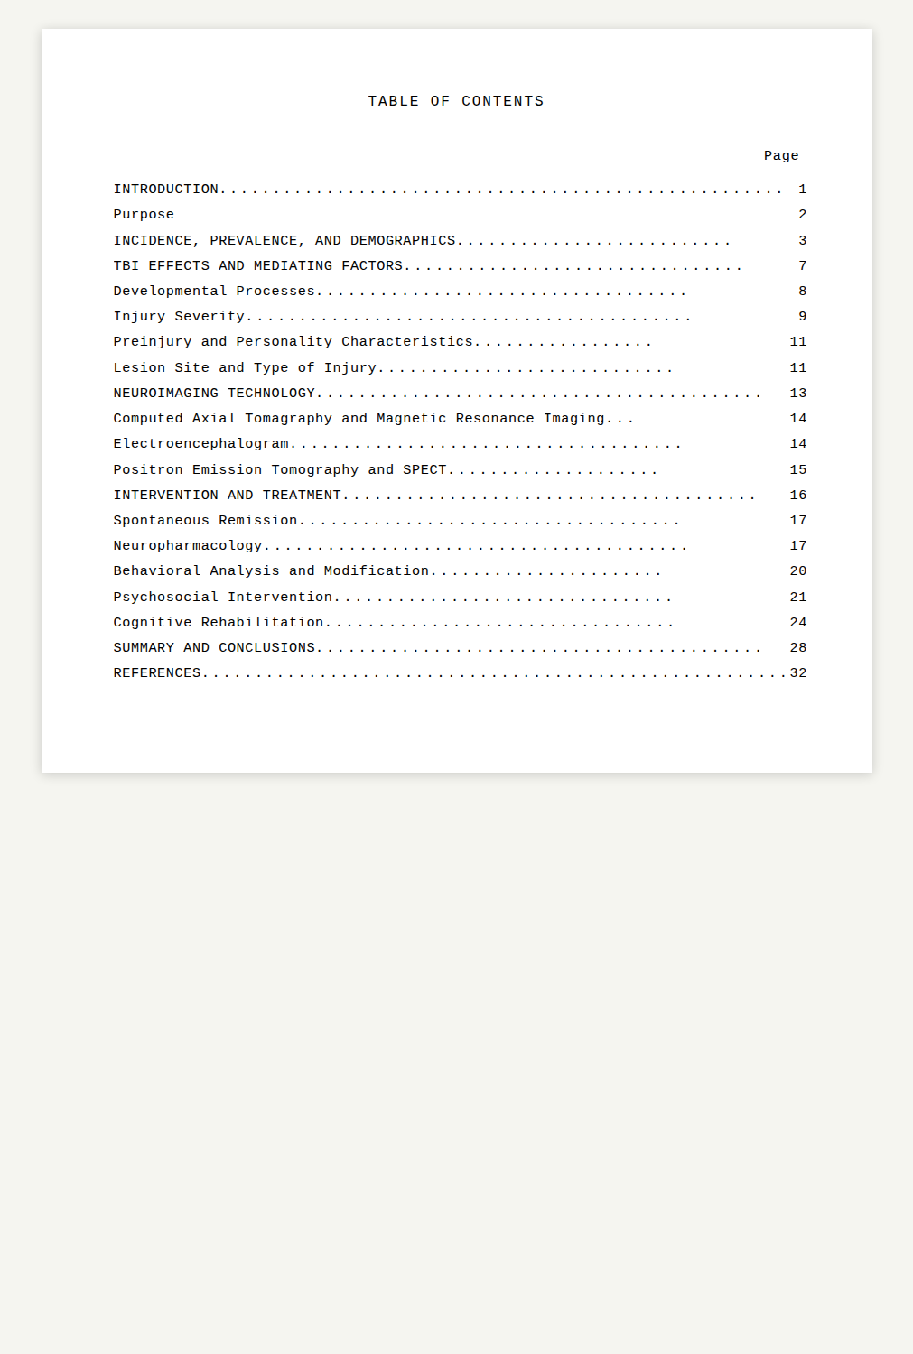TABLE OF CONTENTS
Page
| INTRODUCTION ..................................................... | 1 |
| Purpose | 2 |
| INCIDENCE, PREVALENCE, AND DEMOGRAPHICS .......................... | 3 |
| TBI EFFECTS AND MEDIATING FACTORS ................................ | 7 |
| Developmental Processes ................................... | 8 |
| Injury Severity .......................................... | 9 |
| Preinjury and Personality Characteristics ................. | 11 |
| Lesion Site and Type of Injury ............................ | 11 |
| NEUROIMAGING TECHNOLOGY .......................................... | 13 |
| Computed Axial Tomagraphy and Magnetic Resonance Imaging ... | 14 |
| Electroencephalogram ..................................... | 14 |
| Positron Emission Tomography and SPECT .................... | 15 |
| INTERVENTION AND TREATMENT ....................................... | 16 |
| Spontaneous Remission .................................... | 17 |
| Neuropharmacology ........................................ | 17 |
| Behavioral Analysis and Modification ...................... | 20 |
| Psychosocial Intervention ................................ | 21 |
| Cognitive Rehabilitation ................................. | 24 |
| SUMMARY AND CONCLUSIONS .......................................... | 28 |
| REFERENCES ....................................................... | 32 |